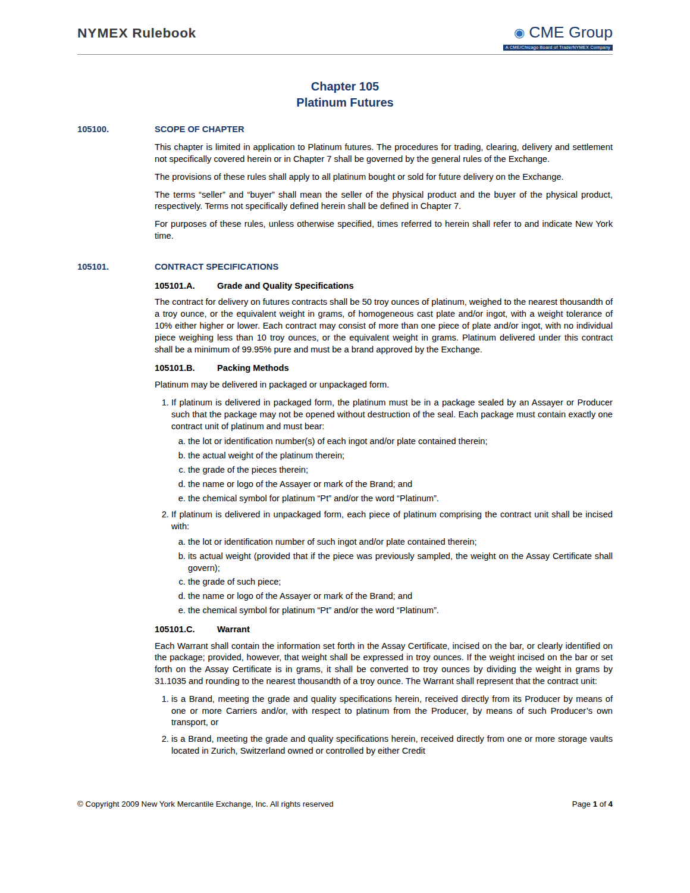NYMEX Rulebook
◉ CME Group
A CME/Chicago Board of Trade/NYMEX Company
Chapter 105Platinum Futures
105100.
SCOPE OF CHAPTER
This chapter is limited in application to Platinum futures. The procedures for trading, clearing, delivery and settlement not specifically covered herein or in Chapter 7 shall be governed by the general rules of the Exchange.
The provisions of these rules shall apply to all platinum bought or sold for future delivery on the Exchange.
The terms “seller” and “buyer” shall mean the seller of the physical product and the buyer of the physical product, respectively. Terms not specifically defined herein shall be defined in Chapter 7.
For purposes of these rules, unless otherwise specified, times referred to herein shall refer to and indicate New York time.
105101.
CONTRACT SPECIFICATIONS
105101.A. Grade and Quality Specifications
The contract for delivery on futures contracts shall be 50 troy ounces of platinum, weighed to the nearest thousandth of a troy ounce, or the equivalent weight in grams, of homogeneous cast plate and/or ingot, with a weight tolerance of 10% either higher or lower. Each contract may consist of more than one piece of plate and/or ingot, with no individual piece weighing less than 10 troy ounces, or the equivalent weight in grams. Platinum delivered under this contract shall be a minimum of 99.95% pure and must be a brand approved by the Exchange.
105101.B. Packing Methods
Platinum may be delivered in packaged or unpackaged form.
If platinum is delivered in packaged form, the platinum must be in a package sealed by an Assayer or Producer such that the package may not be opened without destruction of the seal. Each package must contain exactly one contract unit of platinum and must bear:
the lot or identification number(s) of each ingot and/or plate contained therein;
the actual weight of the platinum therein;
the grade of the pieces therein;
the name or logo of the Assayer or mark of the Brand; and
the chemical symbol for platinum “Pt” and/or the word “Platinum”.
If platinum is delivered in unpackaged form, each piece of platinum comprising the contract unit shall be incised with:
the lot or identification number of such ingot and/or plate contained therein;
its actual weight (provided that if the piece was previously sampled, the weight on the Assay Certificate shall govern);
the grade of such piece;
the name or logo of the Assayer or mark of the Brand; and
the chemical symbol for platinum “Pt” and/or the word “Platinum”.
105101.C. Warrant
Each Warrant shall contain the information set forth in the Assay Certificate, incised on the bar, or clearly identified on the package; provided, however, that weight shall be expressed in troy ounces. If the weight incised on the bar or set forth on the Assay Certificate is in grams, it shall be converted to troy ounces by dividing the weight in grams by 31.1035 and rounding to the nearest thousandth of a troy ounce. The Warrant shall represent that the contract unit:
is a Brand, meeting the grade and quality specifications herein, received directly from its Producer by means of one or more Carriers and/or, with respect to platinum from the Producer, by means of such Producer’s own transport, or
is a Brand, meeting the grade and quality specifications herein, received directly from one or more storage vaults located in Zurich, Switzerland owned or controlled by either Credit
© Copyright 2009 New York Mercantile Exchange, Inc. All rights reserved
Page 1 of 4